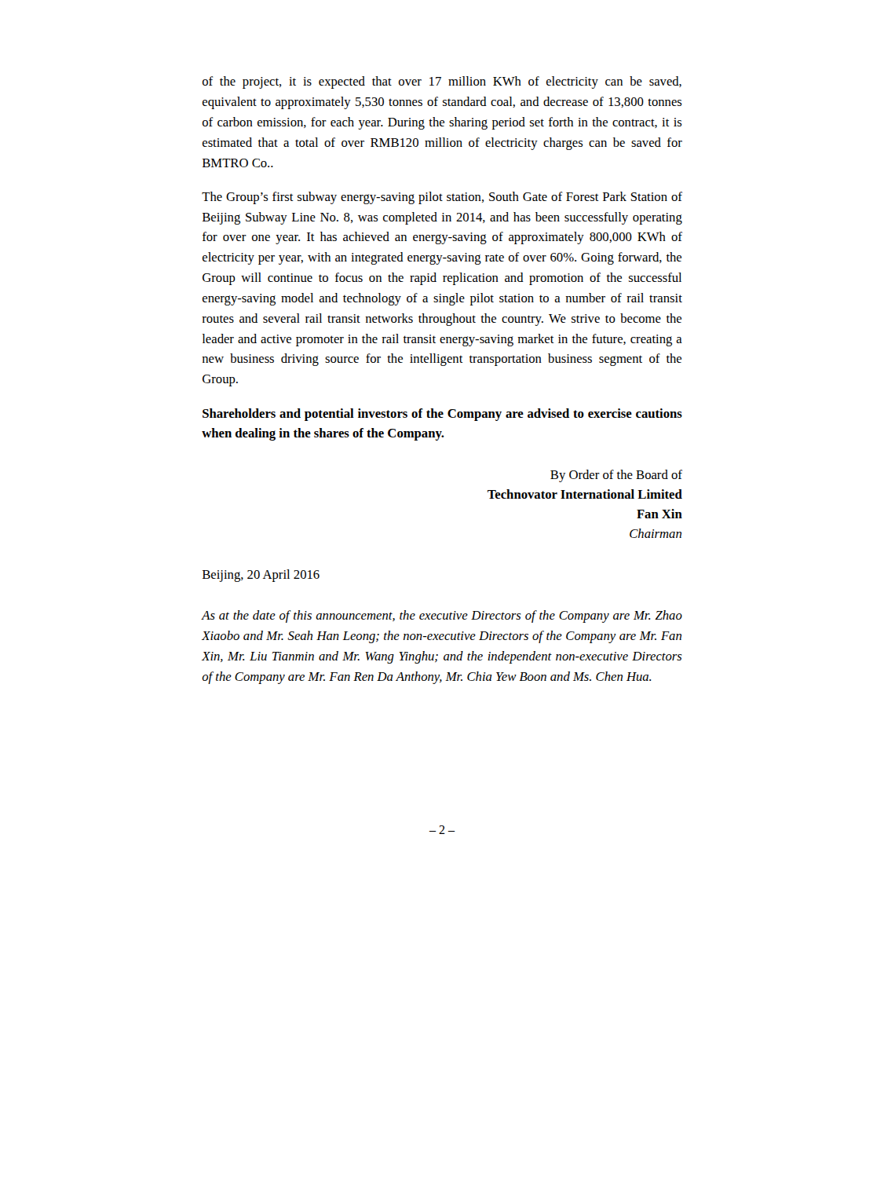of the project, it is expected that over 17 million KWh of electricity can be saved, equivalent to approximately 5,530 tonnes of standard coal, and decrease of 13,800 tonnes of carbon emission, for each year. During the sharing period set forth in the contract, it is estimated that a total of over RMB120 million of electricity charges can be saved for BMTRO Co..
The Group’s first subway energy-saving pilot station, South Gate of Forest Park Station of Beijing Subway Line No. 8, was completed in 2014, and has been successfully operating for over one year. It has achieved an energy-saving of approximately 800,000 KWh of electricity per year, with an integrated energy-saving rate of over 60%. Going forward, the Group will continue to focus on the rapid replication and promotion of the successful energy-saving model and technology of a single pilot station to a number of rail transit routes and several rail transit networks throughout the country. We strive to become the leader and active promoter in the rail transit energy-saving market in the future, creating a new business driving source for the intelligent transportation business segment of the Group.
Shareholders and potential investors of the Company are advised to exercise cautions when dealing in the shares of the Company.
By Order of the Board of Technovator International Limited Fan Xin Chairman
Beijing, 20 April 2016
As at the date of this announcement, the executive Directors of the Company are Mr. Zhao Xiaobo and Mr. Seah Han Leong; the non-executive Directors of the Company are Mr. Fan Xin, Mr. Liu Tianmin and Mr. Wang Yinghu; and the independent non-executive Directors of the Company are Mr. Fan Ren Da Anthony, Mr. Chia Yew Boon and Ms. Chen Hua.
– 2 –